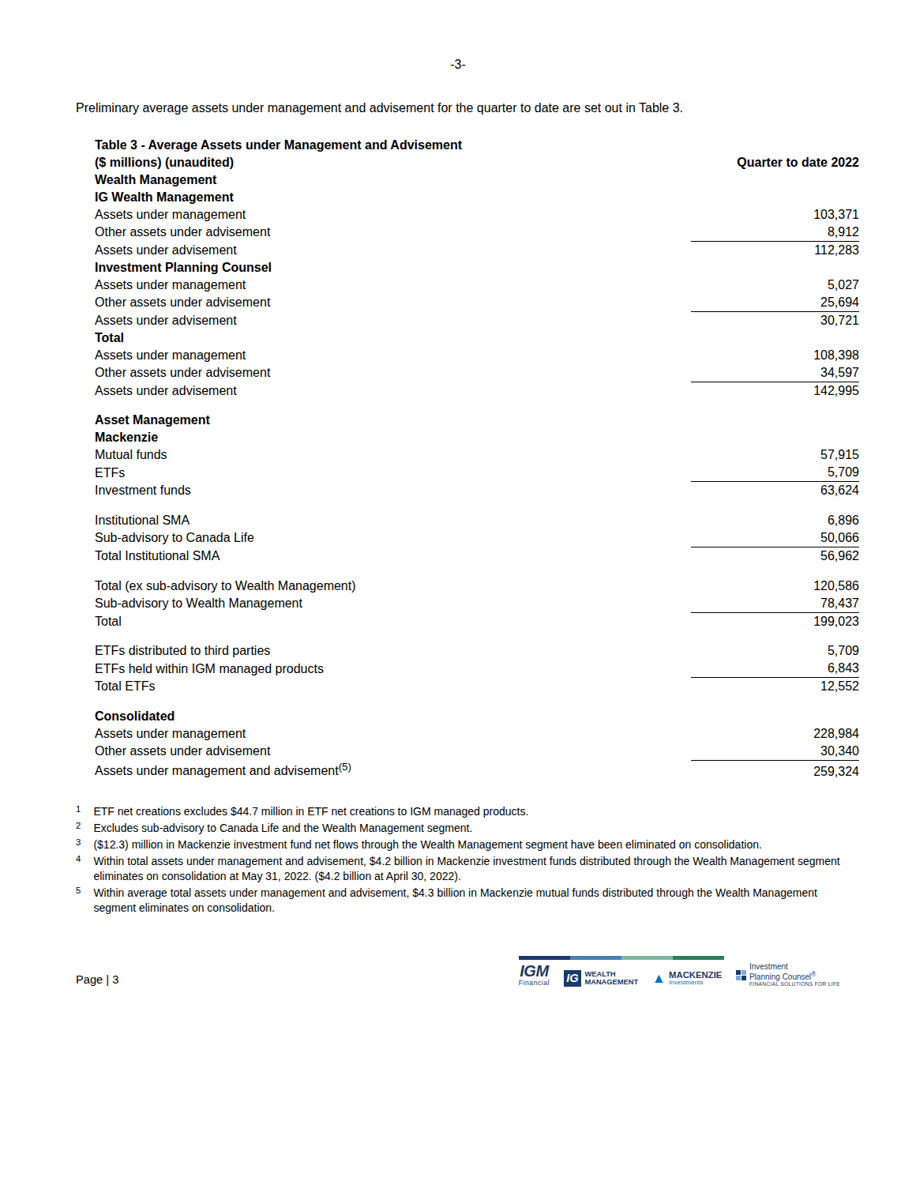-3-
Preliminary average assets under management and advisement for the quarter to date are set out in Table 3.
| Table 3 - Average Assets under Management and Advisement | |
| ($ millions) (unaudited) | Quarter to date 2022 |
| Wealth Management | |
| IG Wealth Management | |
| Assets under management | 103,371 |
| Other assets under advisement | 8,912 |
| Assets under advisement | 112,283 |
| Investment Planning Counsel | |
| Assets under management | 5,027 |
| Other assets under advisement | 25,694 |
| Assets under advisement | 30,721 |
| Total | |
| Assets under management | 108,398 |
| Other assets under advisement | 34,597 |
| Assets under advisement | 142,995 |
| Asset Management | |
| Mackenzie | |
| Mutual funds | 57,915 |
| ETFs | 5,709 |
| Investment funds | 63,624 |
| Institutional SMA | 6,896 |
| Sub-advisory to Canada Life | 50,066 |
| Total Institutional SMA | 56,962 |
| Total (ex sub-advisory to Wealth Management) | 120,586 |
| Sub-advisory to Wealth Management | 78,437 |
| Total | 199,023 |
| ETFs distributed to third parties | 5,709 |
| ETFs held within IGM managed products | 6,843 |
| Total ETFs | 12,552 |
| Consolidated | |
| Assets under management | 228,984 |
| Other assets under advisement | 30,340 |
| Assets under management and advisement (5) | 259,324 |
1 ETF net creations excludes $44.7 million in ETF net creations to IGM managed products.
2 Excludes sub-advisory to Canada Life and the Wealth Management segment.
3($12.3) million in Mackenzie investment fund net flows through the Wealth Management segment have been eliminated on consolidation.
4 Within total assets under management and advisement, $4.2 billion in Mackenzie investment funds distributed through the Wealth Management segment eliminates on consolidation at May 31, 2022. ($4.2 billion at April 30, 2022).
5 Within average total assets under management and advisement, $4.3 billion in Mackenzie mutual funds distributed through the Wealth Management segment eliminates on consolidation.
Page | 3
IGM
Financial
IG
WEALTH
MANAGEMENT
▲
MACKENZIEInvestments
Investment
Planning Counsel®FINANCIAL SOLUTIONS FOR LIFE